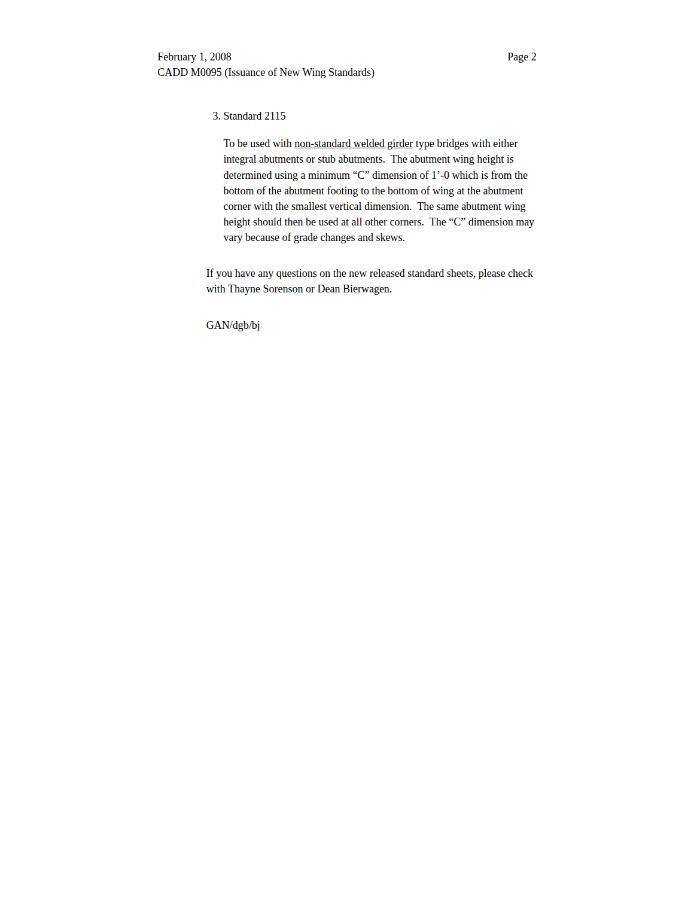February 1, 2008
Page 2
CADD M0095 (Issuance of New Wing Standards)
Standard 2115
To be used with non-standard welded girder type bridges with either integral abutments or stub abutments. The abutment wing height is determined using a minimum “C” dimension of 1’-0 which is from the bottom of the abutment footing to the bottom of wing at the abutment corner with the smallest vertical dimension. The same abutment wing height should then be used at all other corners. The “C” dimension may vary because of grade changes and skews.
If you have any questions on the new released standard sheets, please check with Thayne Sorenson or Dean Bierwagen.
GAN/dgb/bj